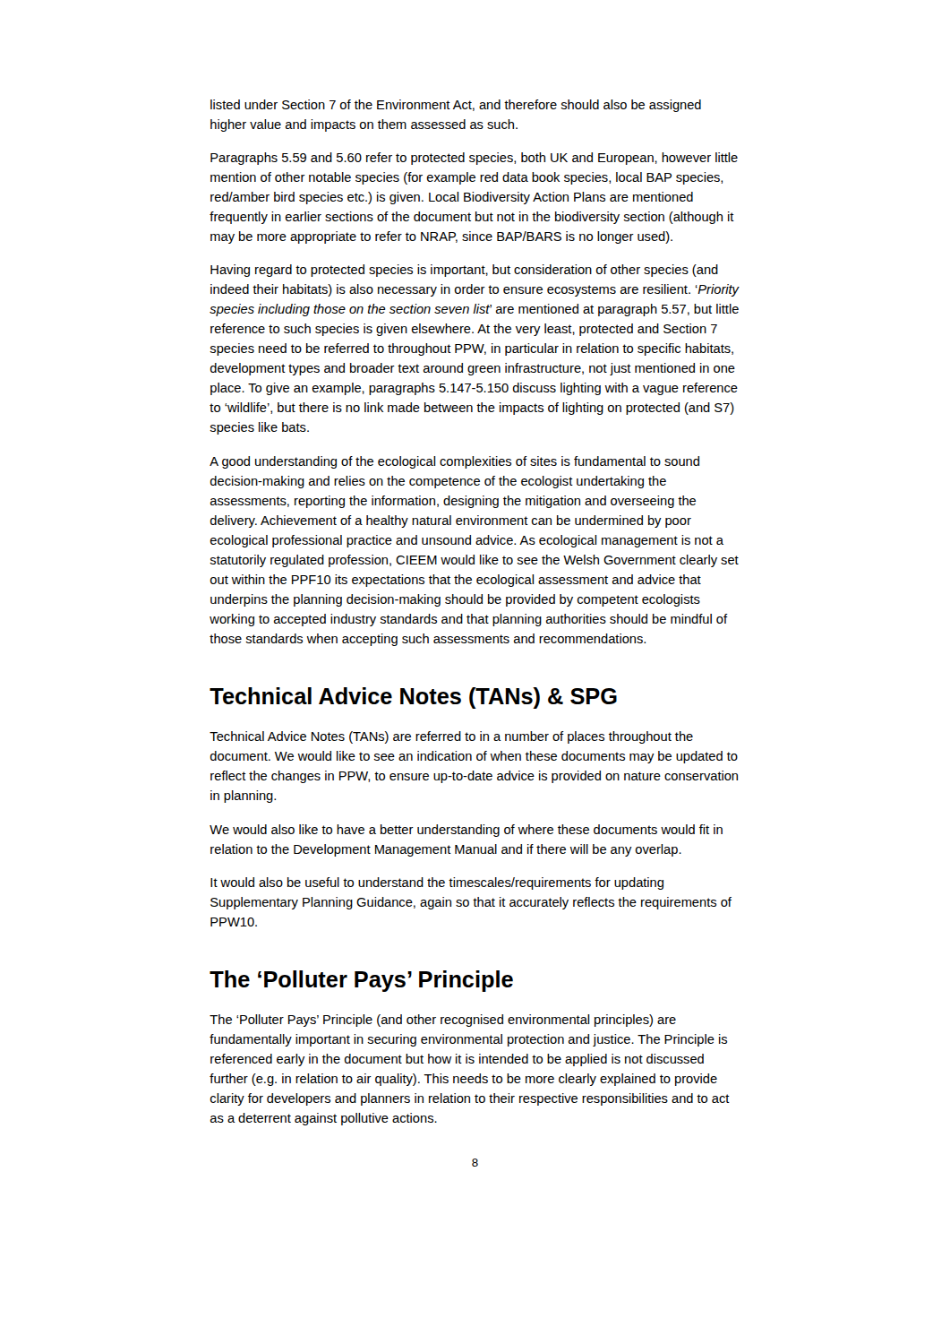listed under Section 7 of the Environment Act, and therefore should also be assigned higher value and impacts on them assessed as such.
Paragraphs 5.59 and 5.60 refer to protected species, both UK and European, however little mention of other notable species (for example red data book species, local BAP species, red/amber bird species etc.) is given. Local Biodiversity Action Plans are mentioned frequently in earlier sections of the document but not in the biodiversity section (although it may be more appropriate to refer to NRAP, since BAP/BARS is no longer used).
Having regard to protected species is important, but consideration of other species (and indeed their habitats) is also necessary in order to ensure ecosystems are resilient. ‘Priority species including those on the section seven list’ are mentioned at paragraph 5.57, but little reference to such species is given elsewhere. At the very least, protected and Section 7 species need to be referred to throughout PPW, in particular in relation to specific habitats, development types and broader text around green infrastructure, not just mentioned in one place. To give an example, paragraphs 5.147-5.150 discuss lighting with a vague reference to ‘wildlife’, but there is no link made between the impacts of lighting on protected (and S7) species like bats.
A good understanding of the ecological complexities of sites is fundamental to sound decision-making and relies on the competence of the ecologist undertaking the assessments, reporting the information, designing the mitigation and overseeing the delivery. Achievement of a healthy natural environment can be undermined by poor ecological professional practice and unsound advice. As ecological management is not a statutorily regulated profession, CIEEM would like to see the Welsh Government clearly set out within the PPF10 its expectations that the ecological assessment and advice that underpins the planning decision-making should be provided by competent ecologists working to accepted industry standards and that planning authorities should be mindful of those standards when accepting such assessments and recommendations.
Technical Advice Notes (TANs) & SPG
Technical Advice Notes (TANs) are referred to in a number of places throughout the document. We would like to see an indication of when these documents may be updated to reflect the changes in PPW, to ensure up-to-date advice is provided on nature conservation in planning.
We would also like to have a better understanding of where these documents would fit in relation to the Development Management Manual and if there will be any overlap.
It would also be useful to understand the timescales/requirements for updating Supplementary Planning Guidance, again so that it accurately reflects the requirements of PPW10.
The ‘Polluter Pays’ Principle
The ‘Polluter Pays’ Principle (and other recognised environmental principles) are fundamentally important in securing environmental protection and justice. The Principle is referenced early in the document but how it is intended to be applied is not discussed further (e.g. in relation to air quality). This needs to be more clearly explained to provide clarity for developers and planners in relation to their respective responsibilities and to act as a deterrent against pollutive actions.
8